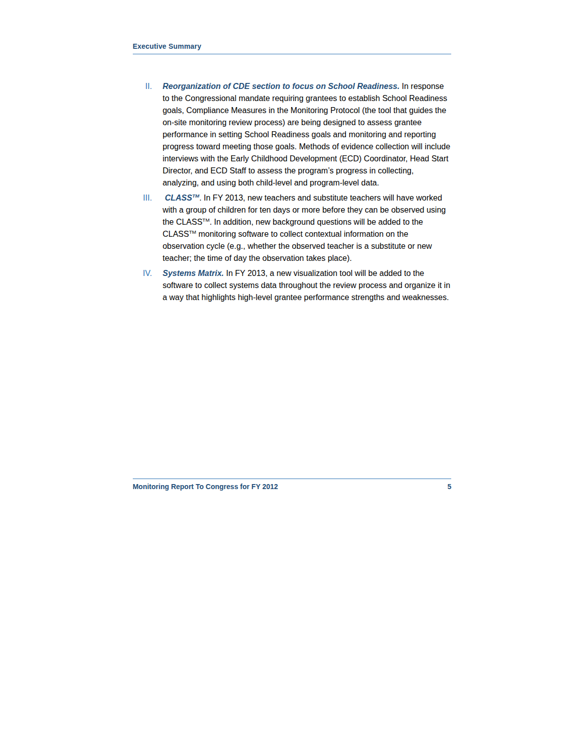Executive Summary
II.
Reorganization of CDE section to focus on School Readiness. In response to the Congressional mandate requiring grantees to establish School Readiness goals, Compliance Measures in the Monitoring Protocol (the tool that guides the on-site monitoring review process) are being designed to assess grantee performance in setting School Readiness goals and monitoring and reporting progress toward meeting those goals. Methods of evidence collection will include interviews with the Early Childhood Development (ECD) Coordinator, Head Start Director, and ECD Staff to assess the program’s progress in collecting, analyzing, and using both child-level and program-level data.
III.
CLASSTM. In FY 2013, new teachers and substitute teachers will have worked with a group of children for ten days or more before they can be observed using the CLASSTM. In addition, new background questions will be added to the CLASSTM monitoring software to collect contextual information on the observation cycle (e.g., whether the observed teacher is a substitute or new teacher; the time of day the observation takes place).
IV.
Systems Matrix. In FY 2013, a new visualization tool will be added to the software to collect systems data throughout the review process and organize it in a way that highlights high-level grantee performance strengths and weaknesses.
Monitoring Report To Congress for FY 2012 5